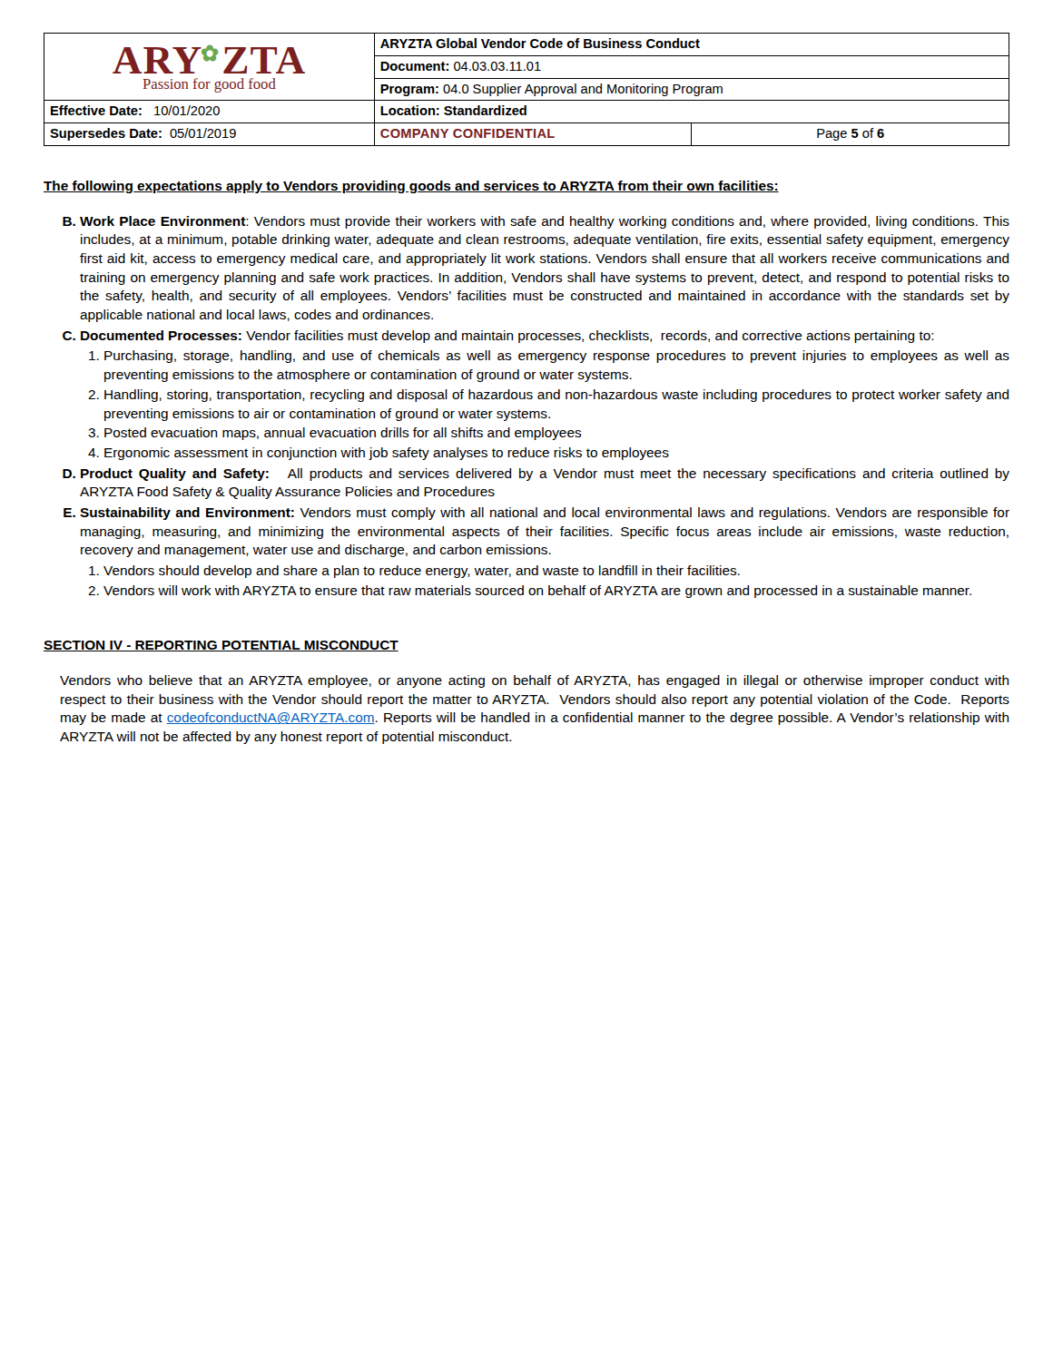| ARY ✿ ZTA Passion for good food | ARYZTA Global Vendor Code of Business Conduct |
| Document: 04.03.03.11.01 |
| Program: 04.0 Supplier Approval and Monitoring Program |
| Effective Date: 10/01/2020 | Location: Standardized |
| Supersedes Date: 05/01/2019 | COMPANY CONFIDENTIAL | Page 5 of 6 |
The following expectations apply to Vendors providing goods and services to ARYZTA from their own facilities:
Work Place Environment: Vendors must provide their workers with safe and healthy working conditions and, where provided, living conditions. This includes, at a minimum, potable drinking water, adequate and clean restrooms, adequate ventilation, fire exits, essential safety equipment, emergency first aid kit, access to emergency medical care, and appropriately lit work stations. Vendors shall ensure that all workers receive communications and training on emergency planning and safe work practices. In addition, Vendors shall have systems to prevent, detect, and respond to potential risks to the safety, health, and security of all employees. Vendors’ facilities must be constructed and maintained in accordance with the standards set by applicable national and local laws, codes and ordinances.
Documented Processes: Vendor facilities must develop and maintain processes, checklists, records, and corrective actions pertaining to:
Purchasing, storage, handling, and use of chemicals as well as emergency response procedures to prevent injuries to employees as well as preventing emissions to the atmosphere or contamination of ground or water systems.
Handling, storing, transportation, recycling and disposal of hazardous and non-hazardous waste including procedures to protect worker safety and preventing emissions to air or contamination of ground or water systems.
Posted evacuation maps, annual evacuation drills for all shifts and employees
Ergonomic assessment in conjunction with job safety analyses to reduce risks to employees
Product Quality and Safety: All products and services delivered by a Vendor must meet the necessary specifications and criteria outlined by ARYZTA Food Safety & Quality Assurance Policies and Procedures
Sustainability and Environment: Vendors must comply with all national and local environmental laws and regulations. Vendors are responsible for managing, measuring, and minimizing the environmental aspects of their facilities. Specific focus areas include air emissions, waste reduction, recovery and management, water use and discharge, and carbon emissions.
Vendors should develop and share a plan to reduce energy, water, and waste to landfill in their facilities.
Vendors will work with ARYZTA to ensure that raw materials sourced on behalf of ARYZTA are grown and processed in a sustainable manner.
SECTION IV - REPORTING POTENTIAL MISCONDUCT
Vendors who believe that an ARYZTA employee, or anyone acting on behalf of ARYZTA, has engaged in illegal or otherwise improper conduct with respect to their business with the Vendor should report the matter to ARYZTA. Vendors should also report any potential violation of the Code. Reports may be made at codeofconductNA@ARYZTA.com. Reports will be handled in a confidential manner to the degree possible. A Vendor’s relationship with ARYZTA will not be affected by any honest report of potential misconduct.